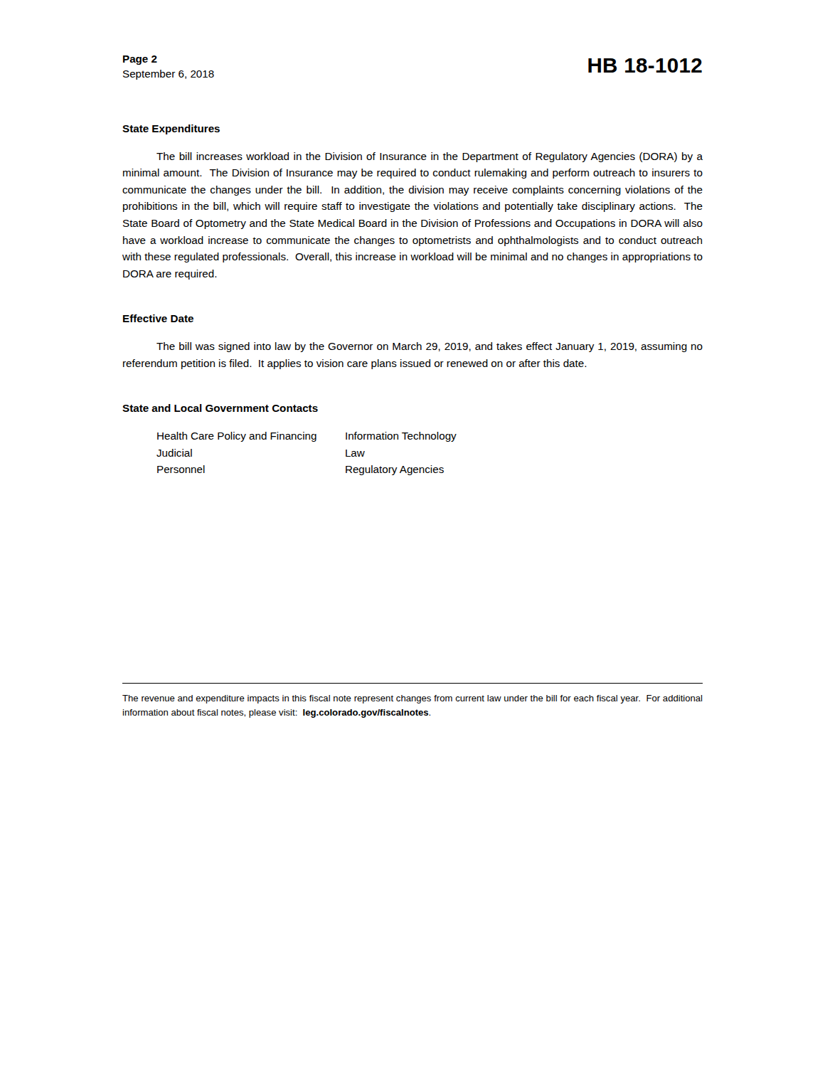Page 2
September 6, 2018
HB 18-1012
State Expenditures
The bill increases workload in the Division of Insurance in the Department of Regulatory Agencies (DORA) by a minimal amount. The Division of Insurance may be required to conduct rulemaking and perform outreach to insurers to communicate the changes under the bill. In addition, the division may receive complaints concerning violations of the prohibitions in the bill, which will require staff to investigate the violations and potentially take disciplinary actions. The State Board of Optometry and the State Medical Board in the Division of Professions and Occupations in DORA will also have a workload increase to communicate the changes to optometrists and ophthalmologists and to conduct outreach with these regulated professionals. Overall, this increase in workload will be minimal and no changes in appropriations to DORA are required.
Effective Date
The bill was signed into law by the Governor on March 29, 2019, and takes effect January 1, 2019, assuming no referendum petition is filed. It applies to vision care plans issued or renewed on or after this date.
State and Local Government Contacts
| Health Care Policy and Financing | Information Technology |
| Judicial | Law |
| Personnel | Regulatory Agencies |
The revenue and expenditure impacts in this fiscal note represent changes from current law under the bill for each fiscal year. For additional information about fiscal notes, please visit: leg.colorado.gov/fiscalnotes.